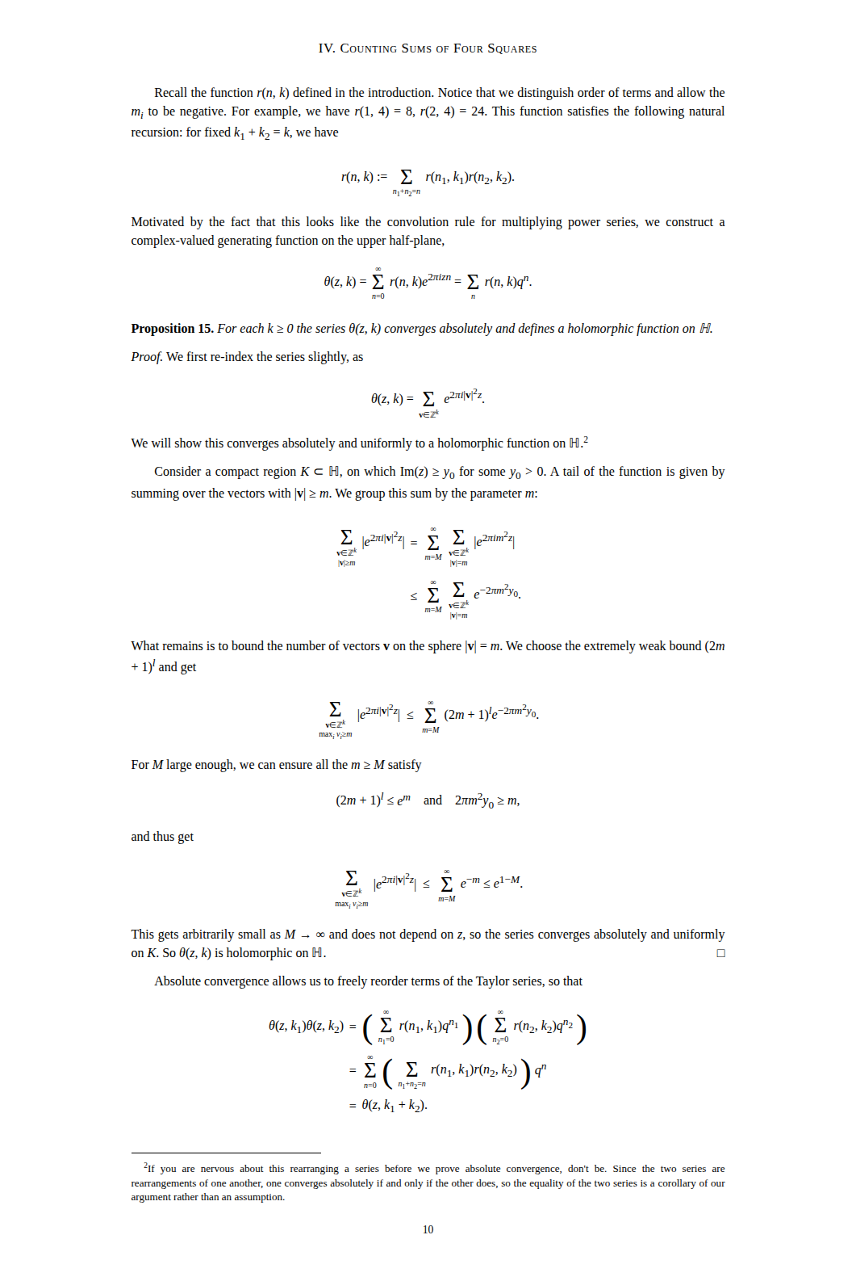IV. Counting Sums of Four Squares
Recall the function r(n, k) defined in the introduction. Notice that we distinguish order of terms and allow the mi to be negative. For example, we have r(1, 4) = 8, r(2, 4) = 24. This function satisfies the following natural recursion: for fixed k1 + k2 = k, we have
r(n, k) := Σn1+n2=n r(n1, k1)r(n2, k2).
Motivated by the fact that this looks like the convolution rule for multiplying power series, we construct a complex-valued generating function on the upper half-plane,
θ(z, k) = ∞Σn=0 r(n, k)e2πizn = Σn r(n, k)qn.
Proposition 15. For each k ≥ 0 the series θ(z, k) converges absolutely and defines a holomorphic function on ℍ.
Proof. We first re-index the series slightly, as
θ(z, k) = Σv∈ℤk e2πi|v|2z.
We will show this converges absolutely and uniformly to a holomorphic function on ℍ.2
Consider a compact region K ⊂ ℍ, on which Im(z) ≥ y0 for some y0 > 0. A tail of the function is given by summing over the vectors with |v| ≥ m. We group this sum by the parameter m:
| Σ v ∈ℤ k / v /≥ m / e 2 πi / v / 2 z / | = | ∞ Σ m = M Σ v ∈ℤ k / v /= m / e 2 πim 2 z / |
| | ≤ | ∞ Σ m = M Σ v ∈ℤ k / v /= m e −2 πm 2 y 0 . |
What remains is to bound the number of vectors v on the sphere |v| = m. We choose the extremely weak bound (2m + 1)l and get
Σv∈ℤk
maxi vi≥m |e2πi|v|2z| ≤ ∞Σm=M (2m + 1)le−2πm2y0.
For M large enough, we can ensure all the m ≥ M satisfy
(2m + 1)l ≤ em and 2πm2y0 ≥ m,
and thus get
Σv∈ℤk
maxi vi≥m |e2πi|v|2z| ≤ ∞Σm=M e−m ≤ e1−M.
This gets arbitrarily small as M → ∞ and does not depend on z, so the series converges absolutely and uniformly on K. So θ(z, k) is holomorphic on ℍ. □
Absolute convergence allows us to freely reorder terms of the Taylor series, so that
| θ ( z , k 1 ) θ ( z , k 2 ) | = | ( ∞ Σ n 1 =0 r ( n 1 , k 1 ) q n 1 ) ( ∞ Σ n 2 =0 r ( n 2 , k 2 ) q n 2 ) |
| | = | ∞ Σ n =0 ( Σ n 1 + n 2 = n r ( n 1 , k 1 ) r ( n 2 , k 2 ) ) q n |
| | = | θ ( z , k 1 + k 2 ). |
2If you are nervous about this rearranging a series before we prove absolute convergence, don't be. Since the two series are rearrangements of one another, one converges absolutely if and only if the other does, so the equality of the two series is a corollary of our argument rather than an assumption.
10